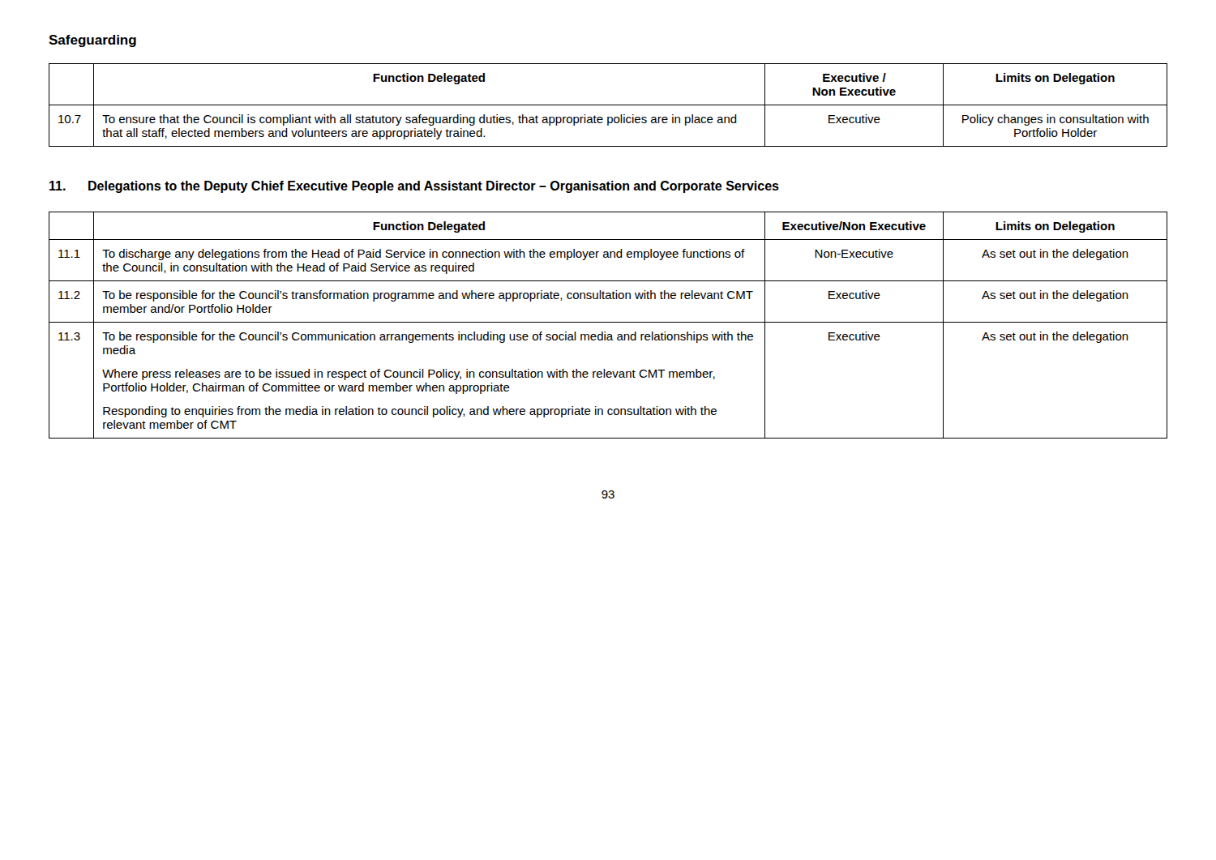Safeguarding
| | Function Delegated | Executive / Non Executive | Limits on Delegation |
| --- | --- | --- | --- |
| 10.7 | To ensure that the Council is compliant with all statutory safeguarding duties, that appropriate policies are in place and that all staff, elected members and volunteers are appropriately trained. | Executive | Policy changes in consultation with Portfolio Holder |
11. Delegations to the Deputy Chief Executive People and Assistant Director – Organisation and Corporate Services
| | Function Delegated | Executive/Non Executive | Limits on Delegation |
| --- | --- | --- | --- |
| 11.1 | To discharge any delegations from the Head of Paid Service in connection with the employer and employee functions of the Council, in consultation with the Head of Paid Service as required | Non-Executive | As set out in the delegation |
| 11.2 | To be responsible for the Council’s transformation programme and where appropriate, consultation with the relevant CMT member and/or Portfolio Holder | Executive | As set out in the delegation |
| 11.3 | To be responsible for the Council’s Communication arrangements including use of social media and relationships with the media Where press releases are to be issued in respect of Council Policy, in consultation with the relevant CMT member, Portfolio Holder, Chairman of Committee or ward member when appropriate Responding to enquiries from the media in relation to council policy, and where appropriate in consultation with the relevant member of CMT | Executive | As set out in the delegation |
93